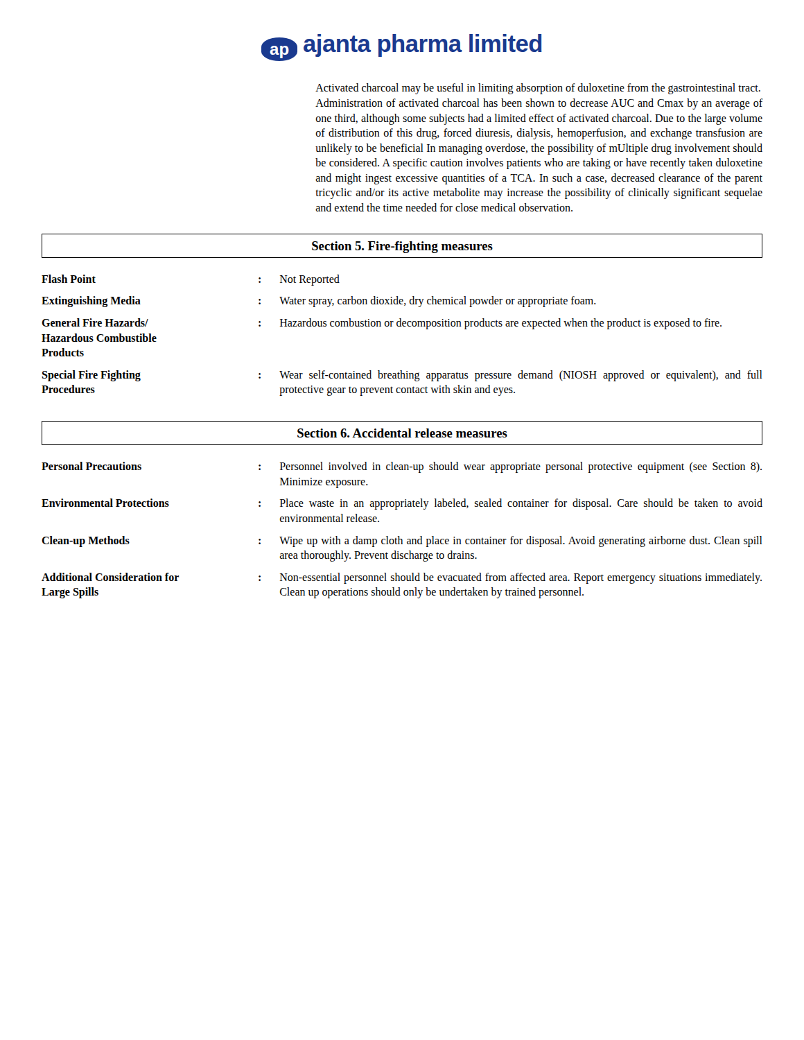ap ajanta pharma limited
Activated charcoal may be useful in limiting absorption of duloxetine from the gastrointestinal tract.
Administration of activated charcoal has been shown to decrease AUC and Cmax by an average of one third, although some subjects had a limited effect of activated charcoal. Due to the large volume of distribution of this drug, forced diuresis, dialysis, hemoperfusion, and exchange transfusion are unlikely to be beneficial In managing overdose, the possibility of mUltiple drug involvement should be considered. A specific caution involves patients who are taking or have recently taken duloxetine and might ingest excessive quantities of a TCA. In such a case, decreased clearance of the parent tricyclic and/or its active metabolite may increase the possibility of clinically significant sequelae and extend the time needed for close medical observation.
Section 5. Fire-fighting measures
| Flash Point | : | Not Reported |
| Extinguishing Media | : | Water spray, carbon dioxide, dry chemical powder or appropriate foam. |
| General Fire Hazards/ Hazardous Combustible Products | : | Hazardous combustion or decomposition products are expected when the product is exposed to fire. |
| Special Fire Fighting Procedures | : | Wear self-contained breathing apparatus pressure demand (NIOSH approved or equivalent), and full protective gear to prevent contact with skin and eyes. |
Section 6. Accidental release measures
| Personal Precautions | : | Personnel involved in clean-up should wear appropriate personal protective equipment (see Section 8). Minimize exposure. |
| Environmental Protections | : | Place waste in an appropriately labeled, sealed container for disposal. Care should be taken to avoid environmental release. |
| Clean-up Methods | : | Wipe up with a damp cloth and place in container for disposal. Avoid generating airborne dust. Clean spill area thoroughly. Prevent discharge to drains. |
| Additional Consideration for Large Spills | : | Non-essential personnel should be evacuated from affected area. Report emergency situations immediately. Clean up operations should only be undertaken by trained personnel. |